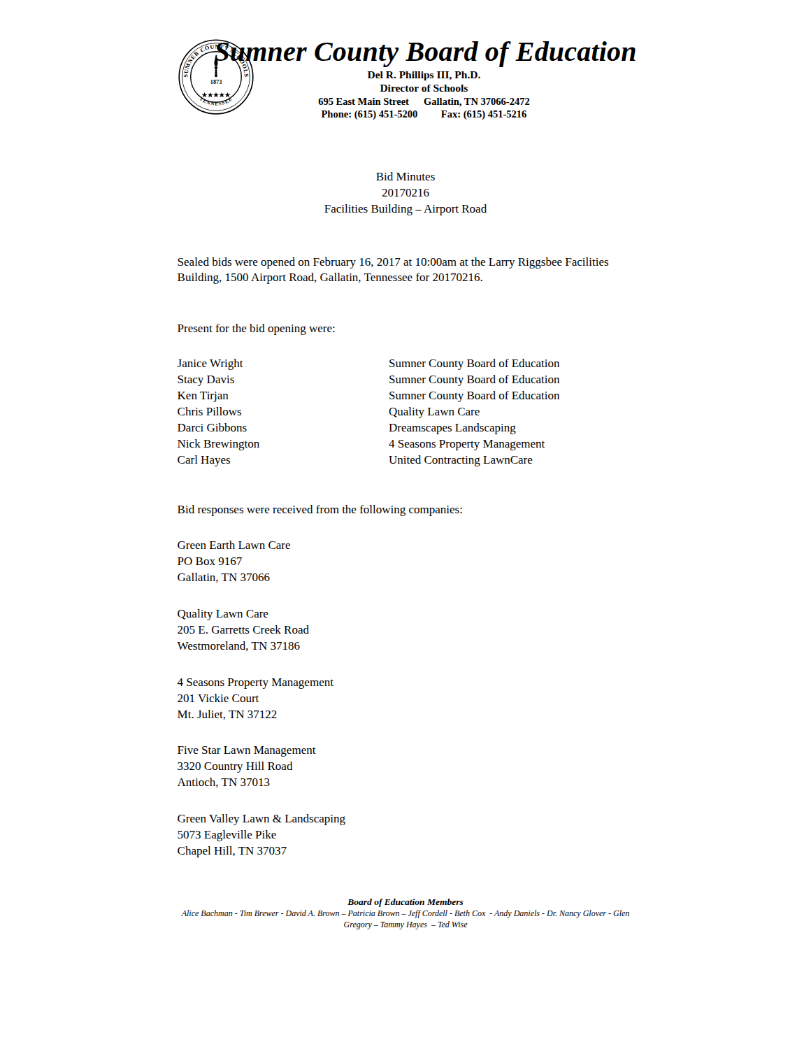SUMNER COUNTY SCHOOLS TENNESSEE 1873
Sumner County Board of Education
Del R. Phillips III, Ph.D.
Director of Schools
695 East Main Street Gallatin, TN 37066-2472
Phone: (615) 451-5200 Fax: (615) 451-5216
Bid Minutes
20170216
Facilities Building – Airport Road
Sealed bids were opened on February 16, 2017 at 10:00am at the Larry Riggsbee Facilities Building, 1500 Airport Road, Gallatin, Tennessee for 20170216.
Present for the bid opening were:
| Janice Wright | Sumner County Board of Education |
| Stacy Davis | Sumner County Board of Education |
| Ken Tirjan | Sumner County Board of Education |
| Chris Pillows | Quality Lawn Care |
| Darci Gibbons | Dreamscapes Landscaping |
| Nick Brewington | 4 Seasons Property Management |
| Carl Hayes | United Contracting LawnCare |
Bid responses were received from the following companies:
Green Earth Lawn Care PO Box 9167 Gallatin, TN 37066
Quality Lawn Care 205 E. Garretts Creek Road Westmoreland, TN 37186
4 Seasons Property Management 201 Vickie Court Mt. Juliet, TN 37122
Five Star Lawn Management 3320 Country Hill Road Antioch, TN 37013
Green Valley Lawn & Landscaping 5073 Eagleville Pike Chapel Hill, TN 37037
Board of Education Members
Alice Bachman - Tim Brewer - David A. Brown – Patricia Brown – Jeff Cordell - Beth Cox - Andy Daniels - Dr. Nancy Glover - Glen Gregory – Tammy Hayes – Ted Wise